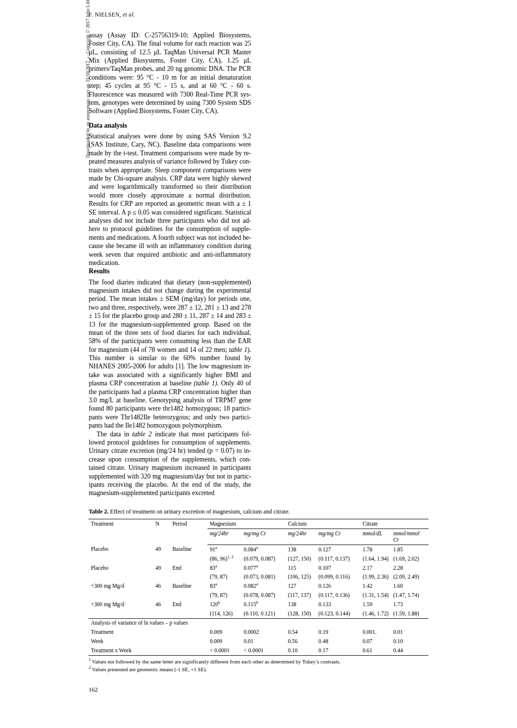F. Nielsen, et al.
Downloaded by an anonymous user on 31/10/2017 — Copyright © 2017 John Libbey Eurotext
assay (Assay ID: C-25756319-10; Applied Biosystems, Foster City, CA). The final volume for each reaction was 25 μL, consisting of 12.5 μL TaqMan Universal PCR Master Mix (Applied Biosystems, Foster City, CA), 1.25 μL primers/TaqMan probes, and 20 ng genomic DNA. The PCR conditions were: 95 °C - 10 m for an initial denaturation step; 45 cycles at 95 °C - 15 s, and at 60 °C - 60 s. Fluorescence was measured with 7300 Real-Time PCR system, genotypes were determined by using 7300 System SDS Software (Applied Biosystems, Foster City, CA).
Data analysis
Statistical analyses were done by using SAS Version 9.2 (SAS Institute, Cary, NC). Baseline data comparisons were made by the t-test. Treatment comparisons were made by repeated measures analysis of variance followed by Tukey contrasts when appropriate. Sleep component comparisons were made by Chi-square analysis. CRP data were highly skewed and were logarithmically transformed so their distribution would more closely approximate a normal distribution. Results for CRP are reported as geometric mean with a ± 1 SE interval. A p ≤ 0.05 was considered significant. Statistical analyses did not include three participants who did not adhere to protocol guidelines for the consumption of supplements and medications. A fourth subject was not included because she became ill with an inflammatory condition during week seven that required antibiotic and anti-inflammatory medication.
Results
The food diaries indicated that dietary (non-supplemented) magnesium intakes did not change during the experimental period. The mean intakes ± SEM (mg/day) for periods one, two and three, respectively, were 287 ± 12, 281 ± 13 and 278 ± 15 for the placebo group and 280 ± 11, 287 ± 14 and 283 ± 13 for the magnesium-supplemented group. Based on the mean of the three sets of food diaries for each individual, 58% of the participants were consuming less than the EAR for magnesium (44 of 78 women and 14 of 22 men; table 1). This number is similar to the 60% number found by NHANES 2005-2006 for adults [1]. The low magnesium intake was associated with a significantly higher BMI and plasma CRP concentration at baseline (table 1). Only 40 of the participants had a plasma CRP concentration higher than 3.0 mg/L at baseline. Genotyping analysis of TRPM7 gene found 80 participants were thr1482 homozygous; 18 participants were Thr1482Ile heterozygous; and only two participants had the Ile1482 homozygous polymorphism.
The data in table 2 indicate that most participants followed protocol guidelines for consumption of supplements. Urinary citrate excretion (mg/24 hr) tended (p = 0.07) to increase upon consumption of the supplements, which contained citrate. Urinary magnesium increased in participants supplemented with 320 mg magnesium/day but not in participants receiving the placebo. At the end of the study, the magnesium-supplemented participants excreted
Table 2. Effect of treatment on urinary excretion of magnesium, calcium and citrate.
| Treatment | N | Period | Magnesium | Calcium | Citrate |
| --- | --- | --- | --- | --- | --- |
| mg/24hr | mg/mg Cr | mg/24hr | mg/mg Cr | mmol/dL | mmol/mmol Cr |
| Placebo | 49 | Baseline | 91 a | 0.084 a | 138 | 0.127 | 1.78 | 1.85 |
| | | | (86, 96) 1, 2 | (0.079, 0.087) | (127, 150) | (0.117, 0.137) | (1.64, 1.94) | (1.69, 2.02) |
| Placebo | 49 | End | 83 a | 0.077 a | 115 | 0.107 | 2.17 | 2.28 |
| | | | (79, 87) | (0.073, 0.081) | (106, 125) | (0.099, 0.116) | (1.99, 2.36) | (2.09, 2.49) |
| +300 mg Mg/d | 46 | Baseline | 83 a | 0.082 a | 127 | 0.126 | 1.42 | 1.60 |
| | | | (79, 87) | (0.078, 0.087) | (117, 137) | (0.117, 0.136) | (1.31, 1.54) | (1.47, 1.74) |
| +300 mg Mg/d | 46 | End | 120 b | 0.115 b | 138 | 0.133 | 1.59 | 1.73 |
| | | | (114, 126) | (0.110, 0.121) | (128, 150) | (0.123, 0.144) | (1.46, 1.72) | (1.59, 1.88) |
| Analysis of variance of ln values – p values |
| Treatment | 0.009 | 0.0002 | 0.54 | 0.19 | 0.001. | 0.01 |
| Week | 0.009 | 0.01 | 0.56 | 0.48 | 0.07 | 0.10 |
| Treatment x Week | < 0.0001 | < 0.0001 | 0.10 | 0.17 | 0.61 | 0.44 |
1 Values not followed by the same letter are significantly different from each other as determined by Tukey’s contrasts.
2 Values presented are geometric means (-1 SE, +1 SE).
162